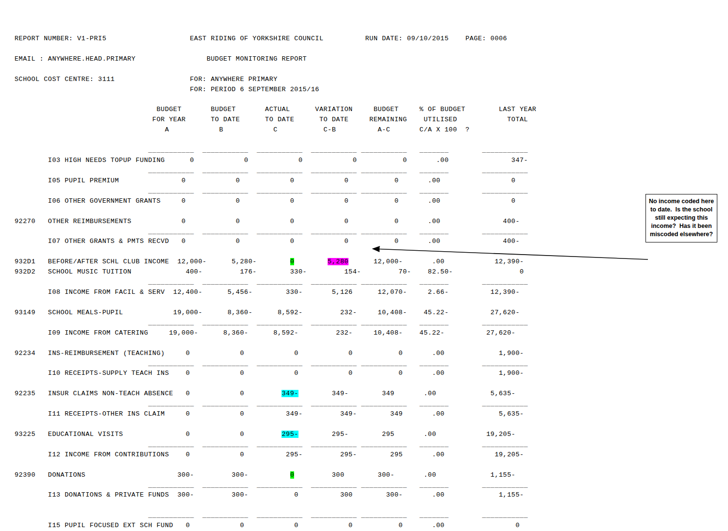REPORT NUMBER: V1-PRI5                    EAST RIDING OF YORKSHIRE COUNCIL          RUN DATE: 09/10/2015    PAGE: 0006

EMAIL : ANYWHERE.HEAD.PRIMARY                 BUDGET MONITORING REPORT

SCHOOL COST CENTRE: 3111                  FOR: ANYWHERE PRIMARY
                                          FOR: PERIOD 6 SEPTEMBER 2015/16

                                  BUDGET       BUDGET       ACTUAL      VARIATION     BUDGET     % OF BUDGET        LAST YEAR
                                 FOR YEAR      TO DATE      TO DATE      TO DATE     REMAINING    UTILISED            TOTAL
                                    A            B            C           C-B          A-C       C/A X 100  ?

                                ___________  ___________  ___________  ___________ ___________   _______        ___________
        I03 HIGH NEEDS TOPUP FUNDING      0            0            0            0           0       .00               347-
                                ___________  ___________  ___________  ___________ ___________   _______        ___________
        I05 PUPIL PREMIUM               0            0            0            0           0       .00                 0
                                ___________  ___________  ___________  ___________ ___________   _______        ___________
        I06 OTHER GOVERNMENT GRANTS     0            0            0            0           0       .00                 0

92270   OTHER REIMBURSEMENTS            0            0            0            0           0       .00               400-
                                ___________  ___________  ___________  ___________ ___________   _______        ___________
        I07 OTHER GRANTS & PMTS RECVD   0            0            0            0           0       .00               400-

932D1   BEFORE/AFTER SCHL CLUB INCOME  12,000-      5,280-        0        5,280      12,000-       .00            12,390-
932D2   SCHOOL MUSIC TUITION             400-         176-        330-         154-         70-    82.50-                0
                                ___________  ___________  ___________  ___________ ___________   _______        ___________
        I08 INCOME FROM FACIL & SERV  12,400-      5,456-        330-       5,126      12,070-     2.66-          12,390-

93149   SCHOOL MEALS-PUPIL            19,000-      8,360-      8,592-         232-     10,408-    45.22-          27,620-
                                ___________  ___________  ___________  ___________ ___________   _______        ___________
        I09 INCOME FROM CATERING     19,000-      8,360-      8,592-         232-     10,408-    45.22-          27,620-

92234   INS-REIMBURSEMENT (TEACHING)     0            0            0            0           0       .00             1,900-
                                ___________  ___________  ___________  ___________ ___________   _______        ___________
        I10 RECEIPTS-SUPPLY TEACH INS    0            0            0            0           0       .00             1,900-

92235   INSUR CLAIMS NON-TEACH ABSENCE   0            0         349-        349-        349       .00             5,635-
                                ___________  ___________  ___________  ___________ ___________   _______        ___________
        I11 RECEIPTS-OTHER INS CLAIM     0            0          349-         349-        349       .00             5,635-

93225   EDUCATIONAL VISITS               0            0         295-        295-        295       .00            19,205-
                                ___________  ___________  ___________  ___________ ___________   _______        ___________
        I12 INCOME FROM CONTRIBUTIONS    0            0          295-         295-        295       .00            19,205-

92390   DONATIONS                      300-         300-          0         300        300-       .00             1,155-
                                ___________  ___________  ___________  ___________ ___________   _______        ___________
        I13 DONATIONS & PRIVATE FUNDS  300-         300-           0          300        300-       .00             1,155-

                                ___________  ___________  ___________  ___________ ___________   _______        ___________
        I15 PUPIL FOCUSED EXT SCH FUND   0            0            0            0           0       .00                 0
No income coded here to date. Is the school still expecting this income? Has it been miscoded elsewhere?